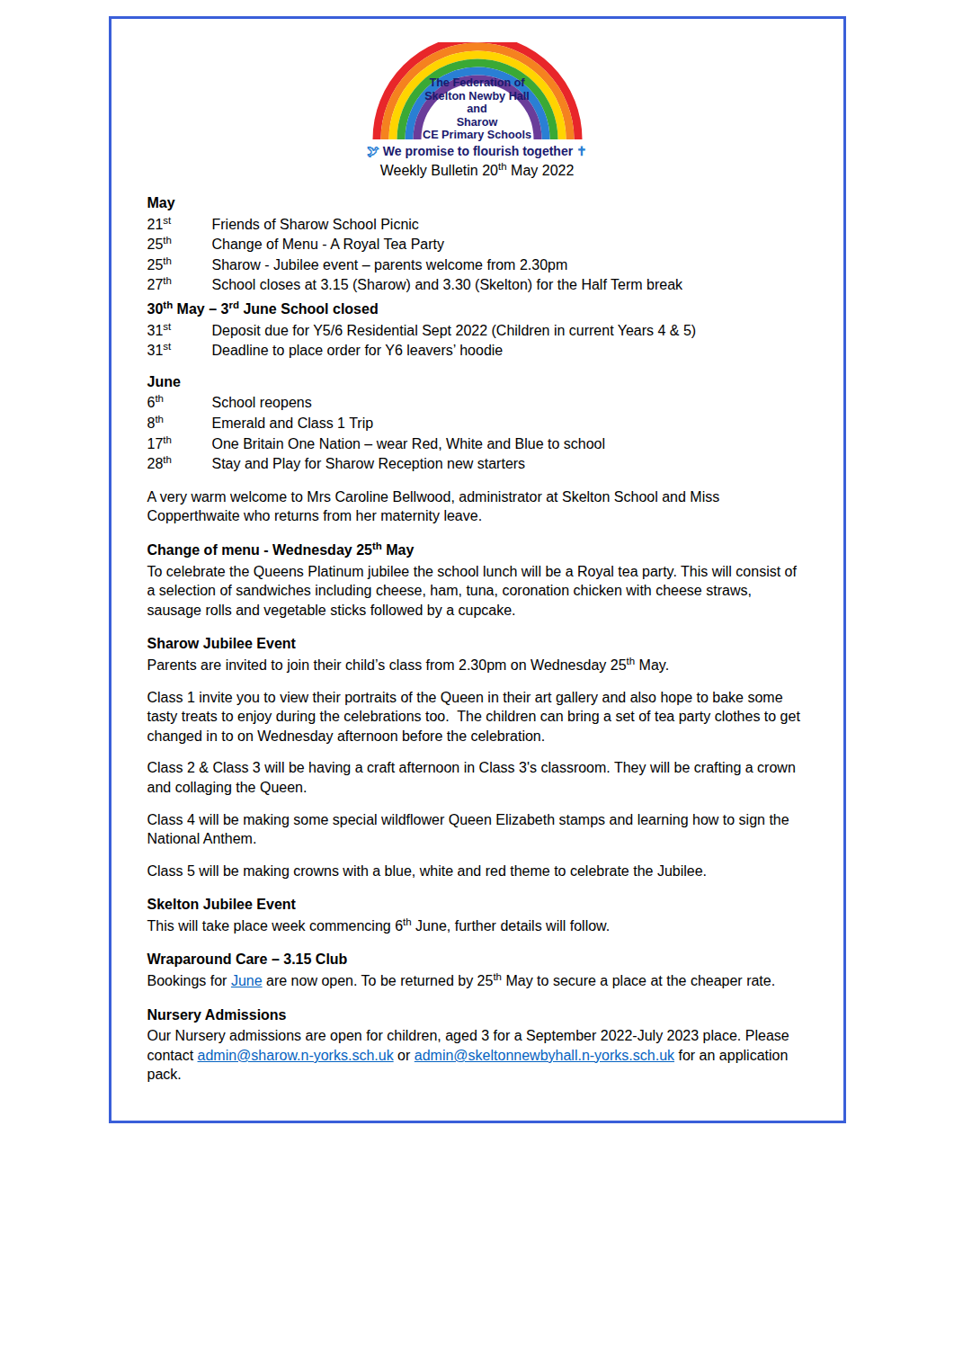The Federation of
Skelton Newby Hall
and
Sharow
CE Primary Schools
🕊 We promise to flourish together ✝
Weekly Bulletin 20th May 2022
May
| 21 st | Friends of Sharow School Picnic |
| 25 th | Change of Menu - A Royal Tea Party |
| 25 th | Sharow - Jubilee event – parents welcome from 2.30pm |
| 27 th | School closes at 3.15 (Sharow) and 3.30 (Skelton) for the Half Term break |
30th May – 3rd June School closed
| 31 st | Deposit due for Y5/6 Residential Sept 2022 (Children in current Years 4 & 5) |
| 31 st | Deadline to place order for Y6 leavers’ hoodie |
June
| 6 th | School reopens |
| 8 th | Emerald and Class 1 Trip |
| 17 th | One Britain One Nation – wear Red, White and Blue to school |
| 28 th | Stay and Play for Sharow Reception new starters |
A very warm welcome to Mrs Caroline Bellwood, administrator at Skelton School and Miss Copperthwaite who returns from her maternity leave.
Change of menu - Wednesday 25th May
To celebrate the Queens Platinum jubilee the school lunch will be a Royal tea party. This will consist of a selection of sandwiches including cheese, ham, tuna, coronation chicken with cheese straws, sausage rolls and vegetable sticks followed by a cupcake.
Sharow Jubilee Event
Parents are invited to join their child’s class from 2.30pm on Wednesday 25th May.
Class 1 invite you to view their portraits of the Queen in their art gallery and also hope to bake some tasty treats to enjoy during the celebrations too. The children can bring a set of tea party clothes to get changed in to on Wednesday afternoon before the celebration.
Class 2 & Class 3 will be having a craft afternoon in Class 3's classroom. They will be crafting a crown and collaging the Queen.
Class 4 will be making some special wildflower Queen Elizabeth stamps and learning how to sign the National Anthem.
Class 5 will be making crowns with a blue, white and red theme to celebrate the Jubilee.
Skelton Jubilee Event
This will take place week commencing 6th June, further details will follow.
Wraparound Care – 3.15 Club
Bookings for June are now open. To be returned by 25th May to secure a place at the cheaper rate.
Nursery Admissions
Our Nursery admissions are open for children, aged 3 for a September 2022-July 2023 place. Please contact admin@sharow.n-yorks.sch.uk or admin@skeltonnewbyhall.n-yorks.sch.uk for an application pack.